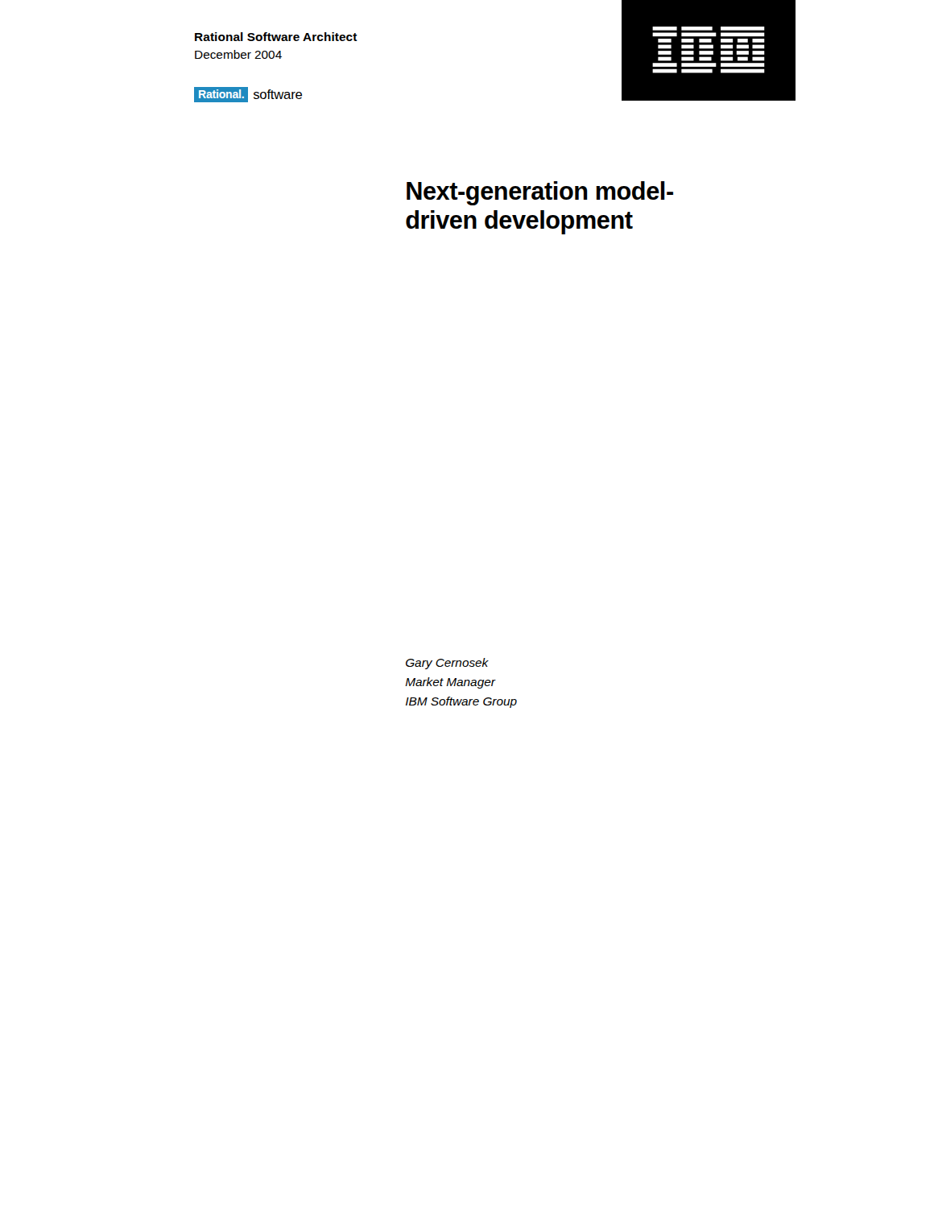Rational Software Architect
December 2004
Rational. software
Next-generation model-driven development
Gary Cernosek
Market Manager
IBM Software Group